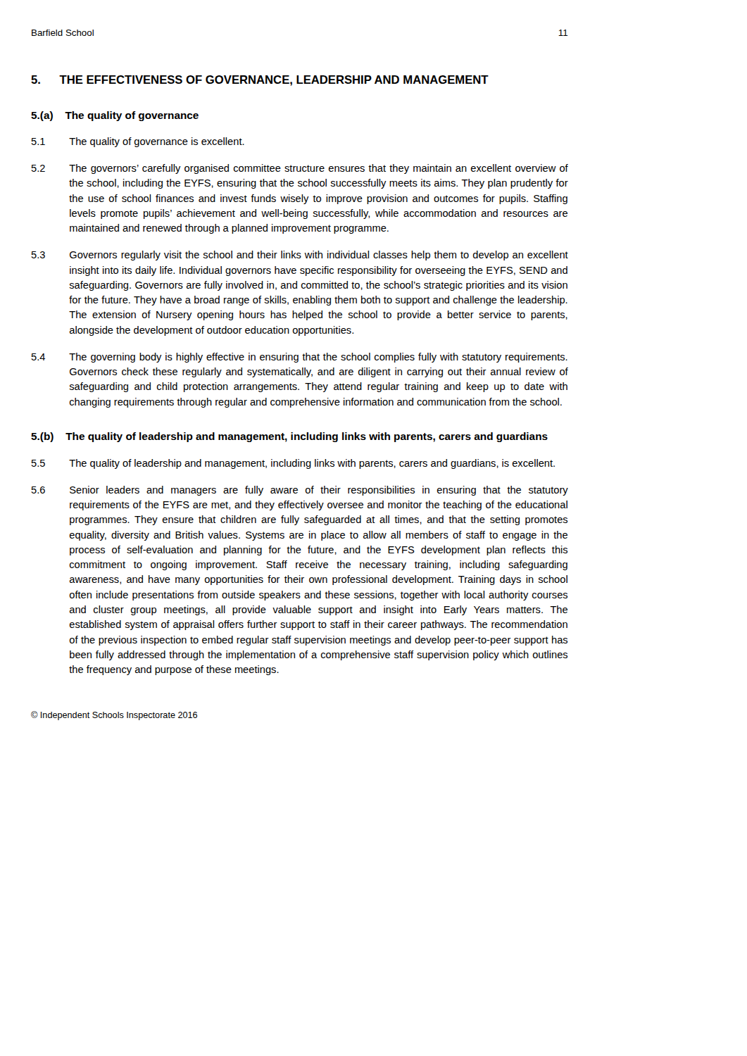Barfield School 11
5. THE EFFECTIVENESS OF GOVERNANCE, LEADERSHIP AND MANAGEMENT
5.(a) The quality of governance
5.1 The quality of governance is excellent.
5.2 The governors’ carefully organised committee structure ensures that they maintain an excellent overview of the school, including the EYFS, ensuring that the school successfully meets its aims. They plan prudently for the use of school finances and invest funds wisely to improve provision and outcomes for pupils. Staffing levels promote pupils’ achievement and well-being successfully, while accommodation and resources are maintained and renewed through a planned improvement programme.
5.3 Governors regularly visit the school and their links with individual classes help them to develop an excellent insight into its daily life. Individual governors have specific responsibility for overseeing the EYFS, SEND and safeguarding. Governors are fully involved in, and committed to, the school’s strategic priorities and its vision for the future. They have a broad range of skills, enabling them both to support and challenge the leadership. The extension of Nursery opening hours has helped the school to provide a better service to parents, alongside the development of outdoor education opportunities.
5.4 The governing body is highly effective in ensuring that the school complies fully with statutory requirements. Governors check these regularly and systematically, and are diligent in carrying out their annual review of safeguarding and child protection arrangements. They attend regular training and keep up to date with changing requirements through regular and comprehensive information and communication from the school.
5.(b) The quality of leadership and management, including links with parents, carers and guardians
5.5 The quality of leadership and management, including links with parents, carers and guardians, is excellent.
5.6 Senior leaders and managers are fully aware of their responsibilities in ensuring that the statutory requirements of the EYFS are met, and they effectively oversee and monitor the teaching of the educational programmes. They ensure that children are fully safeguarded at all times, and that the setting promotes equality, diversity and British values. Systems are in place to allow all members of staff to engage in the process of self-evaluation and planning for the future, and the EYFS development plan reflects this commitment to ongoing improvement. Staff receive the necessary training, including safeguarding awareness, and have many opportunities for their own professional development. Training days in school often include presentations from outside speakers and these sessions, together with local authority courses and cluster group meetings, all provide valuable support and insight into Early Years matters. The established system of appraisal offers further support to staff in their career pathways. The recommendation of the previous inspection to embed regular staff supervision meetings and develop peer-to-peer support has been fully addressed through the implementation of a comprehensive staff supervision policy which outlines the frequency and purpose of these meetings.
© Independent Schools Inspectorate 2016